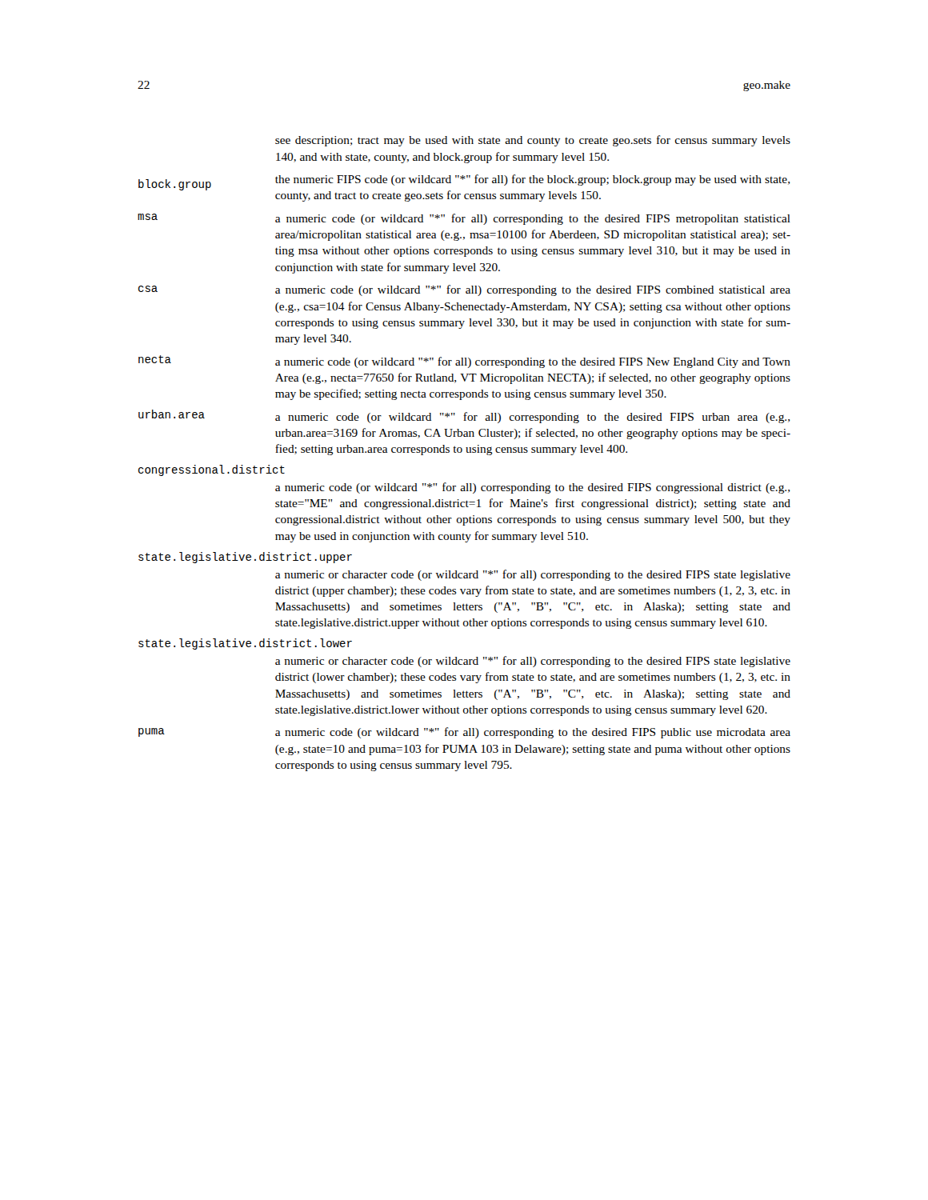22 geo.make
see description; tract may be used with state and county to create geo.sets for census summary levels 140, and with state, county, and block.group for summary level 150.
block.group
the numeric FIPS code (or wildcard "*" for all) for the block.group; block.group may be used with state, county, and tract to create geo.sets for census summary levels 150.
msa
a numeric code (or wildcard "*" for all) corresponding to the desired FIPS metropolitan statistical area/micropolitan statistical area (e.g., msa=10100 for Aberdeen, SD micropolitan statistical area); setting msa without other options corresponds to using census summary level 310, but it may be used in conjunction with state for summary level 320.
csa
a numeric code (or wildcard "*" for all) corresponding to the desired FIPS combined statistical area (e.g., csa=104 for Census Albany-Schenectady-Amsterdam, NY CSA); setting csa without other options corresponds to using census summary level 330, but it may be used in conjunction with state for summary level 340.
necta
a numeric code (or wildcard "*" for all) corresponding to the desired FIPS New England City and Town Area (e.g., necta=77650 for Rutland, VT Micropolitan NECTA); if selected, no other geography options may be specified; setting necta corresponds to using census summary level 350.
urban.area
a numeric code (or wildcard "*" for all) corresponding to the desired FIPS urban area (e.g., urban.area=3169 for Aromas, CA Urban Cluster); if selected, no other geography options may be specified; setting urban.area corresponds to using census summary level 400.
congressional.district
a numeric code (or wildcard "*" for all) corresponding to the desired FIPS congressional district (e.g., state="ME" and congressional.district=1 for Maine's first congressional district); setting state and congressional.district without other options corresponds to using census summary level 500, but they may be used in conjunction with county for summary level 510.
state.legislative.district.upper
a numeric or character code (or wildcard "*" for all) corresponding to the desired FIPS state legislative district (upper chamber); these codes vary from state to state, and are sometimes numbers (1, 2, 3, etc. in Massachusetts) and sometimes letters ("A", "B", "C", etc. in Alaska); setting state and state.legislative.district.upper without other options corresponds to using census summary level 610.
state.legislative.district.lower
a numeric or character code (or wildcard "*" for all) corresponding to the desired FIPS state legislative district (lower chamber); these codes vary from state to state, and are sometimes numbers (1, 2, 3, etc. in Massachusetts) and sometimes letters ("A", "B", "C", etc. in Alaska); setting state and state.legislative.district.lower without other options corresponds to using census summary level 620.
puma
a numeric code (or wildcard "*" for all) corresponding to the desired FIPS public use microdata area (e.g., state=10 and puma=103 for PUMA 103 in Delaware); setting state and puma without other options corresponds to using census summary level 795.